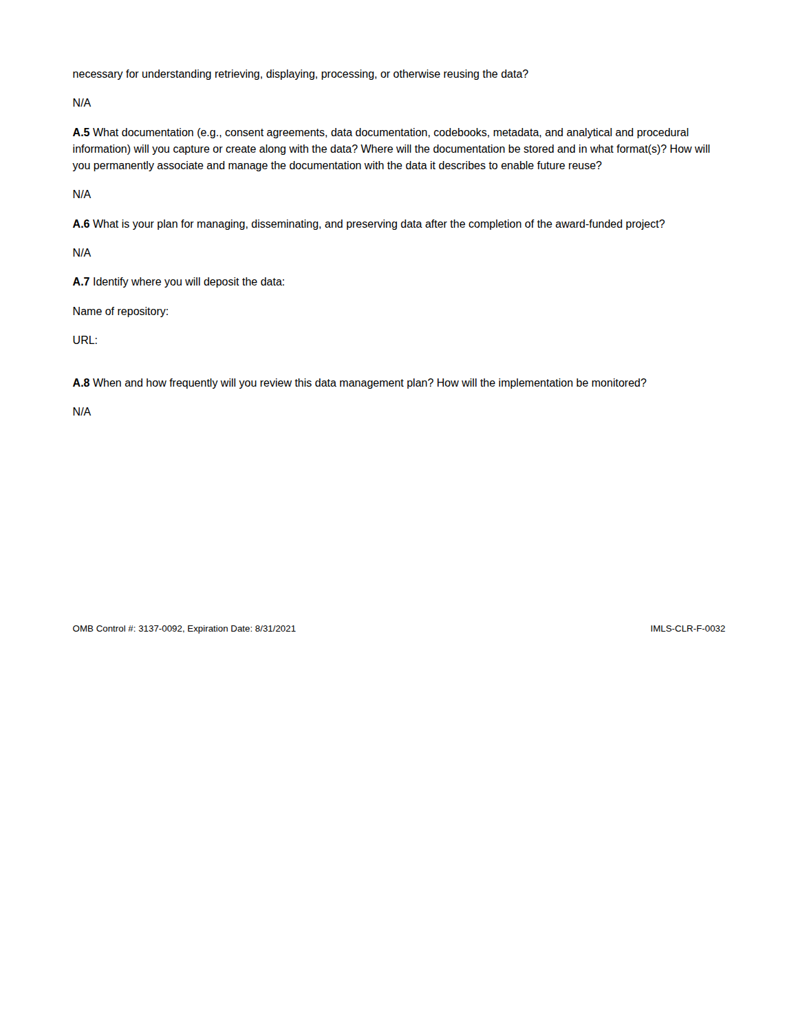necessary for understanding retrieving, displaying, processing, or otherwise reusing the data?
N/A
A.5 What documentation (e.g., consent agreements, data documentation, codebooks, metadata, and analytical and procedural information) will you capture or create along with the data? Where will the documentation be stored and in what format(s)? How will you permanently associate and manage the documentation with the data it describes to enable future reuse?
N/A
A.6 What is your plan for managing, disseminating, and preserving data after the completion of the award-funded project?
N/A
A.7 Identify where you will deposit the data:
Name of repository:
URL:
A.8 When and how frequently will you review this data management plan? How will the implementation be monitored?
N/A
OMB Control #: 3137-0092, Expiration Date: 8/31/2021 IMLS-CLR-F-0032